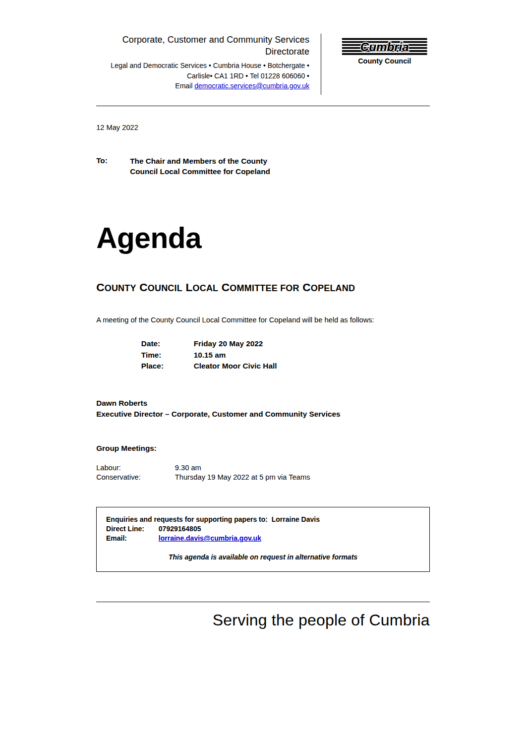Corporate, Customer and Community Services Directorate
Legal and Democratic Services • Cumbria House • Botchergate •
Carlisle• CA1 1RD • Tel 01228 606060 •
Email democratic.services@cumbria.gov.uk
Cumbria Cumbria County Council
12 May 2022
To:
The Chair and Members of the County
Council Local Committee for Copeland
Agenda
COUNTY COUNCIL LOCAL COMMITTEE FOR COPELAND
A meeting of the County Council Local Committee for Copeland will be held as follows:
Date:
Friday 20 May 2022
Time:
10.15 am
Place:
Cleator Moor Civic Hall
Dawn Roberts
Executive Director – Corporate, Customer and Community Services
Group Meetings:
Labour:
9.30 am
Conservative:
Thursday 19 May 2022 at 5 pm via Teams
Enquiries and requests for supporting papers to: Lorraine Davis
Direct Line:
07929164805
Email:
lorraine.davis@cumbria.gov.uk
This agenda is available on request in alternative formats
Serving the people of Cumbria